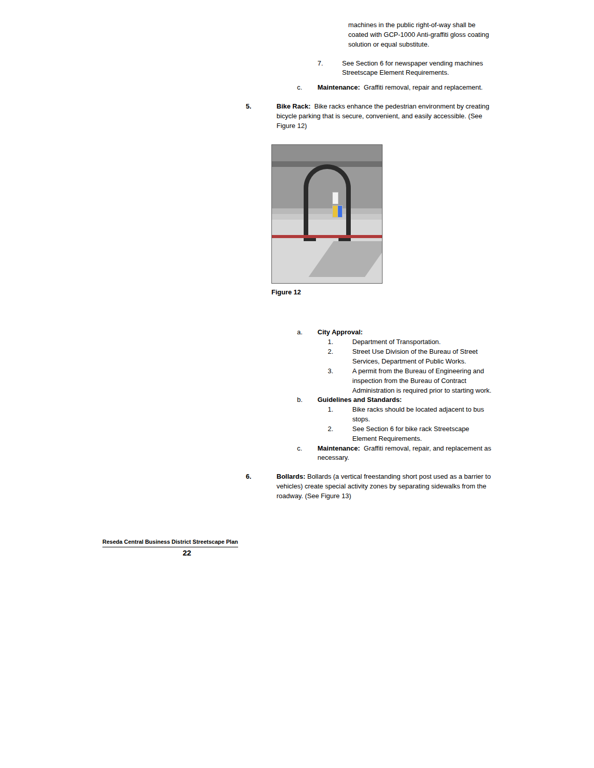machines in the public right-of-way shall be coated with GCP-1000 Anti-graffiti gloss coating solution or equal substitute.
7.
See Section 6 for newspaper vending machines Streetscape Element Requirements.
c.
Maintenance: Graffiti removal, repair and replacement.
5.
Bike Rack: Bike racks enhance the pedestrian environment by creating bicycle parking that is secure, convenient, and easily accessible. (See Figure 12)
Figure 12
a.
City Approval:
1.
Department of Transportation.
2.
Street Use Division of the Bureau of Street Services, Department of Public Works.
3.
A permit from the Bureau of Engineering and inspection from the Bureau of Contract Administration is required prior to starting work.
b.
Guidelines and Standards:
1.
Bike racks should be located adjacent to bus stops.
2.
See Section 6 for bike rack Streetscape Element Requirements.
c.
Maintenance: Graffiti removal, repair, and replacement as necessary.
6.
Bollards: Bollards (a vertical freestanding short post used as a barrier to vehicles) create special activity zones by separating sidewalks from the roadway. (See Figure 13)
Reseda Central Business District Streetscape Plan
22